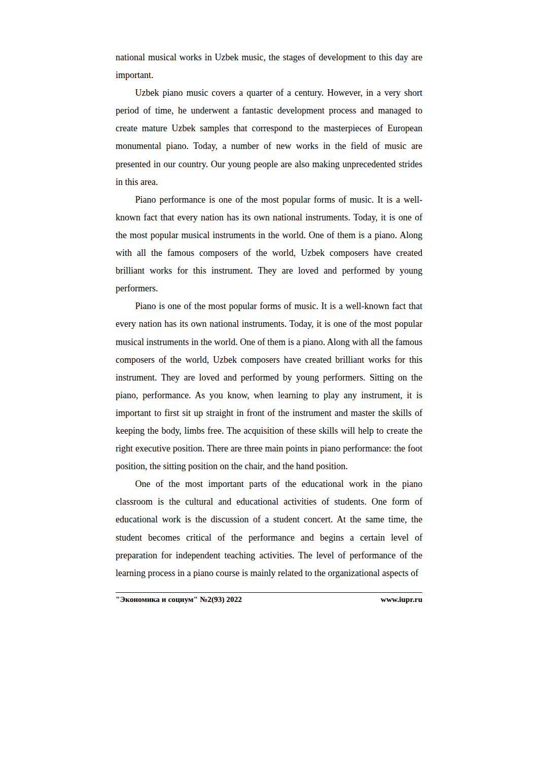national musical works in Uzbek music, the stages of development to this day are important.
Uzbek piano music covers a quarter of a century. However, in a very short period of time, he underwent a fantastic development process and managed to create mature Uzbek samples that correspond to the masterpieces of European monumental piano. Today, a number of new works in the field of music are presented in our country. Our young people are also making unprecedented strides in this area.
Piano performance is one of the most popular forms of music. It is a well-known fact that every nation has its own national instruments. Today, it is one of the most popular musical instruments in the world. One of them is a piano. Along with all the famous composers of the world, Uzbek composers have created brilliant works for this instrument. They are loved and performed by young performers.
Piano is one of the most popular forms of music. It is a well-known fact that every nation has its own national instruments. Today, it is one of the most popular musical instruments in the world. One of them is a piano. Along with all the famous composers of the world, Uzbek composers have created brilliant works for this instrument. They are loved and performed by young performers. Sitting on the piano, performance. As you know, when learning to play any instrument, it is important to first sit up straight in front of the instrument and master the skills of keeping the body, limbs free. The acquisition of these skills will help to create the right executive position. There are three main points in piano performance: the foot position, the sitting position on the chair, and the hand position.
One of the most important parts of the educational work in the piano classroom is the cultural and educational activities of students. One form of educational work is the discussion of a student concert. At the same time, the student becomes critical of the performance and begins a certain level of preparation for independent teaching activities. The level of performance of the learning process in a piano course is mainly related to the organizational aspects of
"Экономика и социум" №2(93) 2022
www.iupr.ru